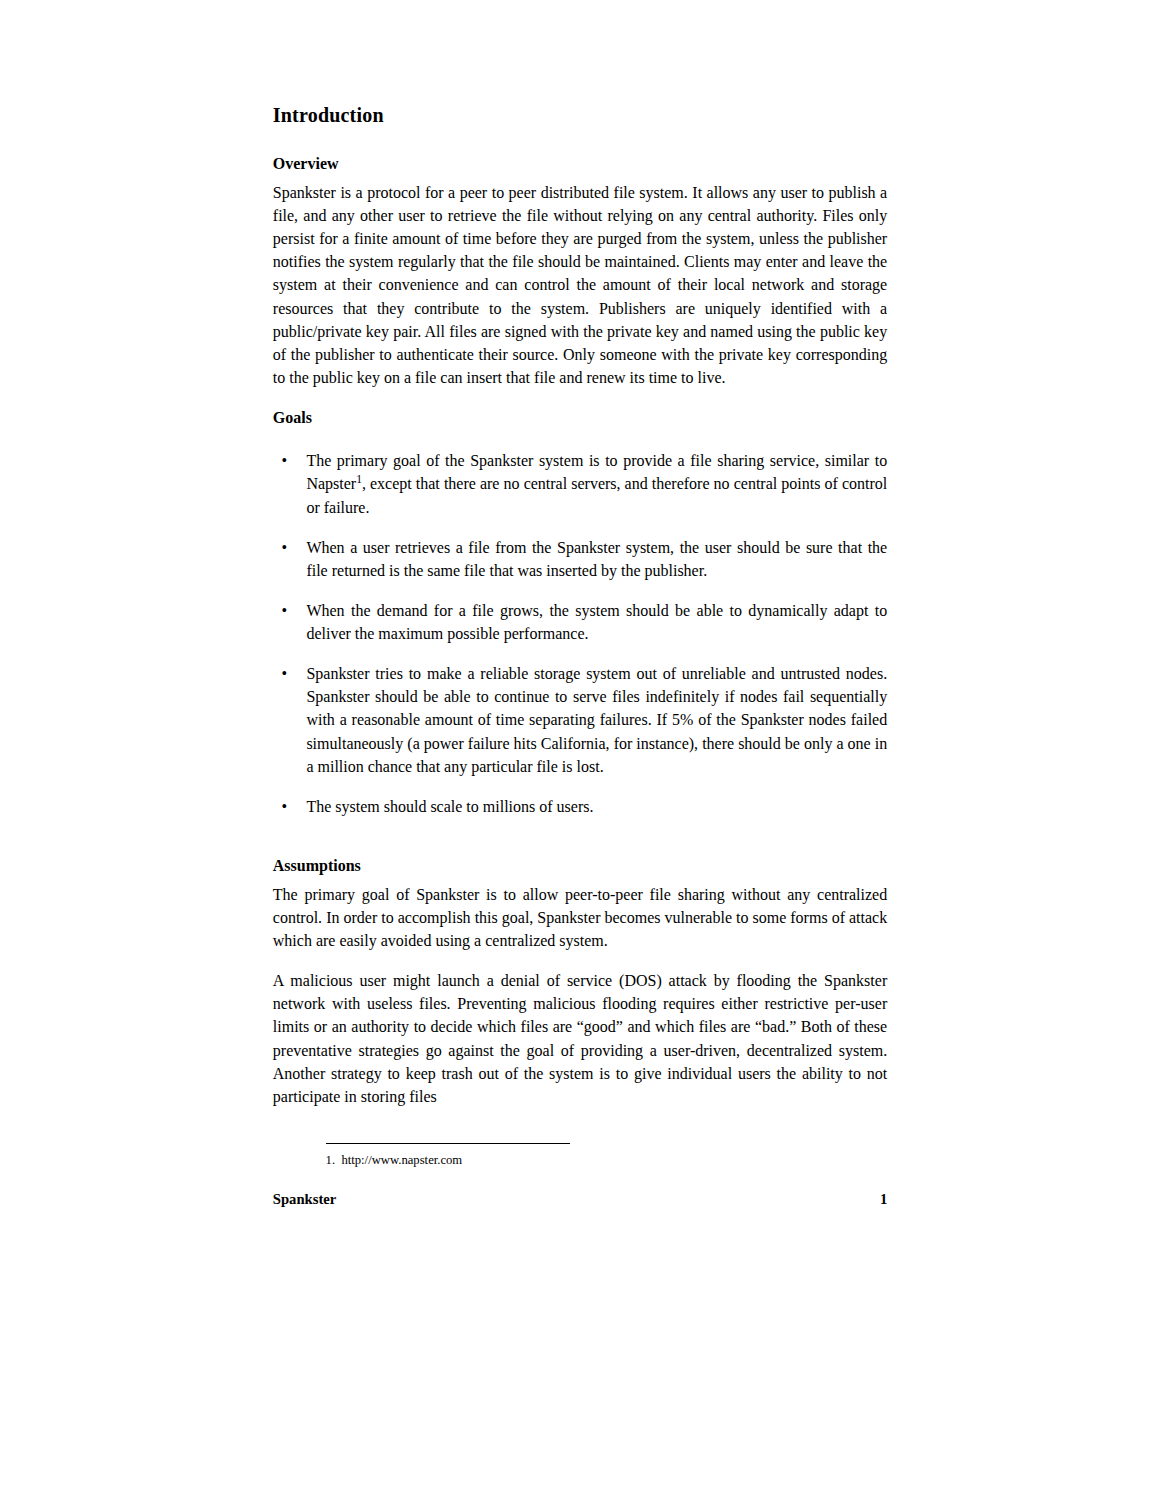Introduction
Overview
Spankster is a protocol for a peer to peer distributed file system. It allows any user to publish a file, and any other user to retrieve the file without relying on any central authority. Files only persist for a finite amount of time before they are purged from the system, unless the publisher notifies the system regularly that the file should be maintained. Clients may enter and leave the system at their convenience and can control the amount of their local network and storage resources that they contribute to the system. Publishers are uniquely identified with a public/private key pair. All files are signed with the private key and named using the public key of the publisher to authenticate their source. Only someone with the private key corresponding to the public key on a file can insert that file and renew its time to live.
Goals
The primary goal of the Spankster system is to provide a file sharing service, similar to Napster1, except that there are no central servers, and therefore no central points of control or failure.
When a user retrieves a file from the Spankster system, the user should be sure that the file returned is the same file that was inserted by the publisher.
When the demand for a file grows, the system should be able to dynamically adapt to deliver the maximum possible performance.
Spankster tries to make a reliable storage system out of unreliable and untrusted nodes. Spankster should be able to continue to serve files indefinitely if nodes fail sequentially with a reasonable amount of time separating failures. If 5% of the Spankster nodes failed simultaneously (a power failure hits California, for instance), there should be only a one in a million chance that any particular file is lost.
The system should scale to millions of users.
Assumptions
The primary goal of Spankster is to allow peer-to-peer file sharing without any centralized control. In order to accomplish this goal, Spankster becomes vulnerable to some forms of attack which are easily avoided using a centralized system.
A malicious user might launch a denial of service (DOS) attack by flooding the Spankster network with useless files. Preventing malicious flooding requires either restrictive per-user limits or an authority to decide which files are “good” and which files are “bad.” Both of these preventative strategies go against the goal of providing a user-driven, decentralized system. Another strategy to keep trash out of the system is to give individual users the ability to not participate in storing files
1. http://www.napster.com
Spankster 1